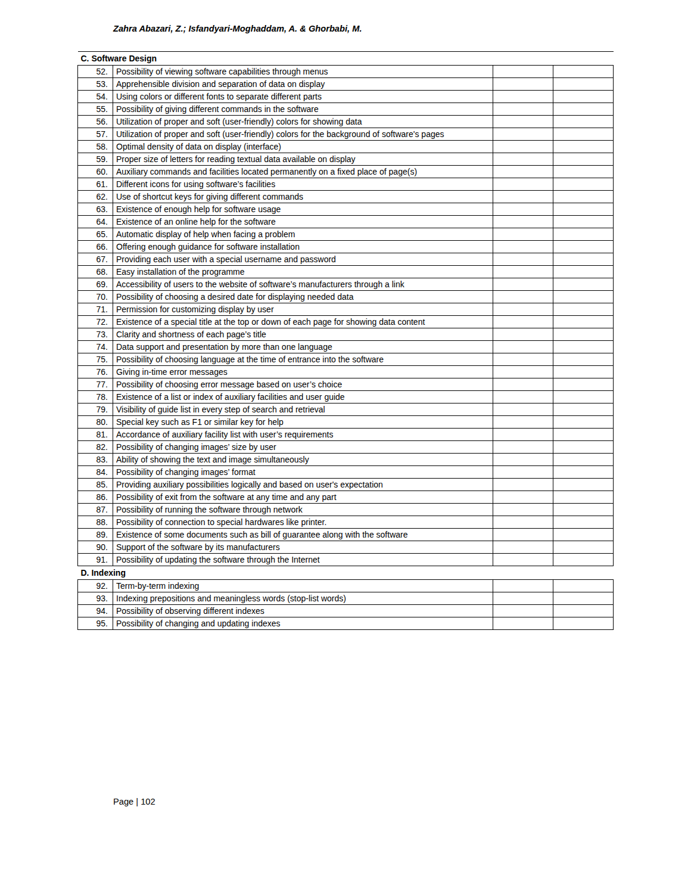Zahra Abazari, Z.; Isfandyari-Moghaddam, A. & Ghorbabi, M.
| C. Software Design |
| 52. | Possibility of viewing software capabilities through menus | | |
| 53. | Apprehensible division and separation of data on display | | |
| 54. | Using colors or different fonts to separate different parts | | |
| 55. | Possibility of giving different commands in the software | | |
| 56. | Utilization of proper and soft (user-friendly) colors for showing data | | |
| 57. | Utilization of proper and soft (user-friendly) colors for the background of software's pages | | |
| 58. | Optimal density of data on display (interface) | | |
| 59. | Proper size of letters for reading textual data available on display | | |
| 60. | Auxiliary commands and facilities located permanently on a fixed place of page(s) | | |
| 61. | Different icons for using software’s facilities | | |
| 62. | Use of shortcut keys for giving different commands | | |
| 63. | Existence of enough help for software usage | | |
| 64. | Existence of an online help for the software | | |
| 65. | Automatic display of help when facing a problem | | |
| 66. | Offering enough guidance for software installation | | |
| 67. | Providing each user with a special username and password | | |
| 68. | Easy installation of the programme | | |
| 69. | Accessibility of users to the website of software’s manufacturers through a link | | |
| 70. | Possibility of choosing a desired date for displaying needed data | | |
| 71. | Permission for customizing display by user | | |
| 72. | Existence of a special title at the top or down of each page for showing data content | | |
| 73. | Clarity and shortness of each page’s title | | |
| 74. | Data support and presentation by more than one language | | |
| 75. | Possibility of choosing language at the time of entrance into the software | | |
| 76. | Giving in-time error messages | | |
| 77. | Possibility of choosing error message based on user’s choice | | |
| 78. | Existence of a list or index of auxiliary facilities and user guide | | |
| 79. | Visibility of guide list in every step of search and retrieval | | |
| 80. | Special key such as F1 or similar key for help | | |
| 81. | Accordance of auxiliary facility list with user’s requirements | | |
| 82. | Possibility of changing images’ size by user | | |
| 83. | Ability of showing the text and image simultaneously | | |
| 84. | Possibility of changing images’ format | | |
| 85. | Providing auxiliary possibilities logically and based on user's expectation | | |
| 86. | Possibility of exit from the software at any time and any part | | |
| 87. | Possibility of running the software through network | | |
| 88. | Possibility of connection to special hardwares like printer. | | |
| 89. | Existence of some documents such as bill of guarantee along with the software | | |
| 90. | Support of the software by its manufacturers | | |
| 91. | Possibility of updating the software through the Internet | | |
| D. Indexing |
| 92. | Term-by-term indexing | | |
| 93. | Indexing prepositions and meaningless words (stop-list words) | | |
| 94. | Possibility of observing different indexes | | |
| 95. | Possibility of changing and updating indexes | | |
Page | 102